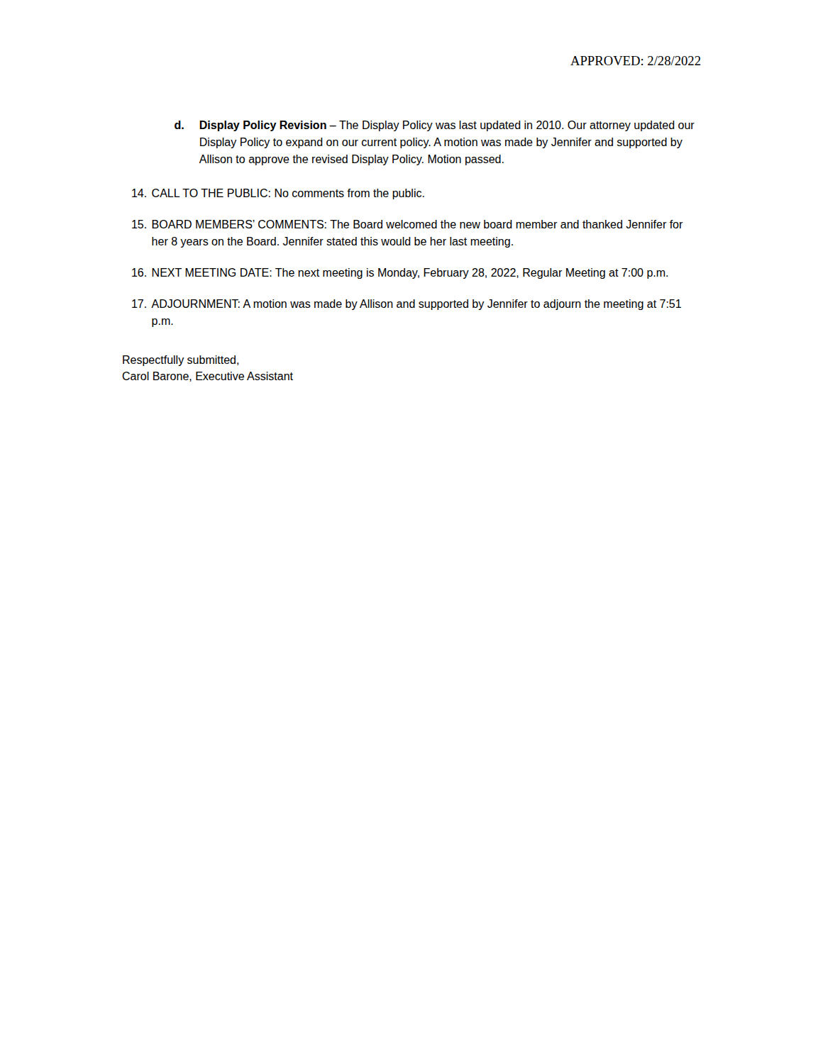APPROVED: 2/28/2022
d. Display Policy Revision – The Display Policy was last updated in 2010. Our attorney updated our Display Policy to expand on our current policy. A motion was made by Jennifer and supported by Allison to approve the revised Display Policy. Motion passed.
14. CALL TO THE PUBLIC: No comments from the public.
15. BOARD MEMBERS’ COMMENTS: The Board welcomed the new board member and thanked Jennifer for her 8 years on the Board. Jennifer stated this would be her last meeting.
16. NEXT MEETING DATE: The next meeting is Monday, February 28, 2022, Regular Meeting at 7:00 p.m.
17. ADJOURNMENT: A motion was made by Allison and supported by Jennifer to adjourn the meeting at 7:51 p.m.
Respectfully submitted,
Carol Barone, Executive Assistant